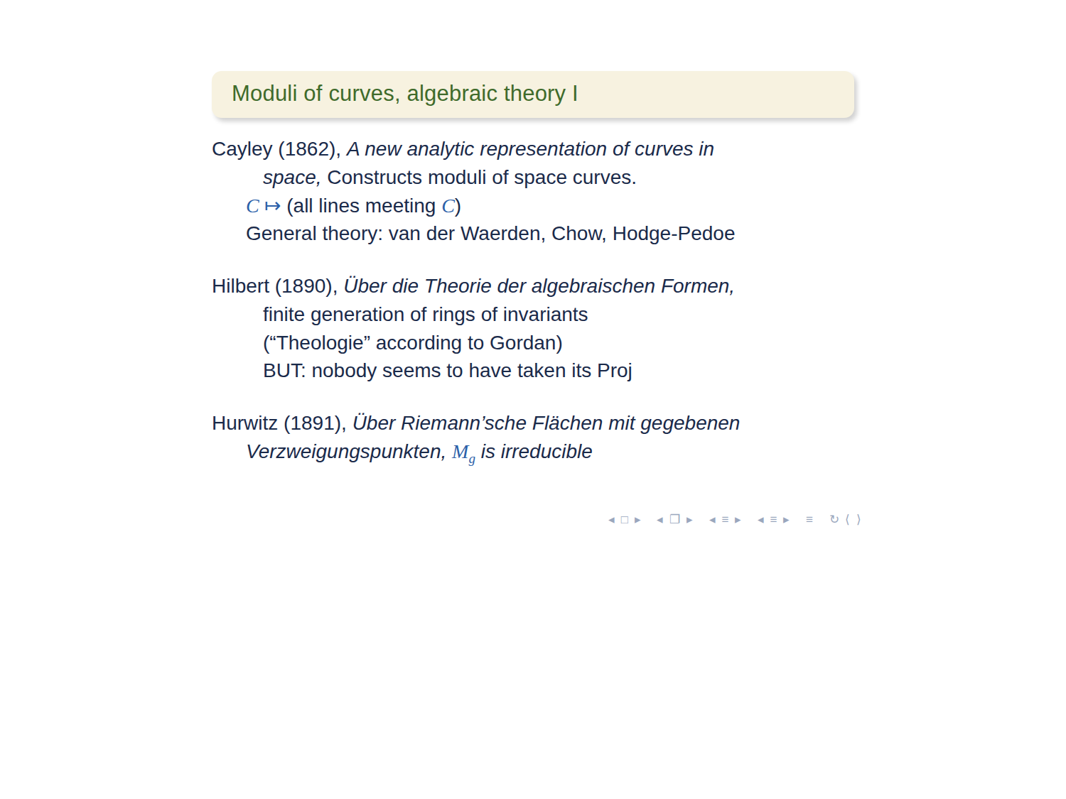Moduli of curves, algebraic theory I
Cayley (1862), A new analytic representation of curves in space, Constructs moduli of space curves. C ↦ (all lines meeting C) General theory: van der Waerden, Chow, Hodge-Pedoe
Hilbert (1890), Über die Theorie der algebraischen Formen, finite generation of rings of invariants (“Theologie” according to Gordan) BUT: nobody seems to have taken its Proj
Hurwitz (1891), Über Riemann’sche Flächen mit gegebenen Verzweigungspunkten, Mg is irreducible
◂ □ ▸ ◂ ❐ ▸ ◂ ≡ ▸ ◂ ≡ ▸ ≡ ↻ ⟨ ⟩